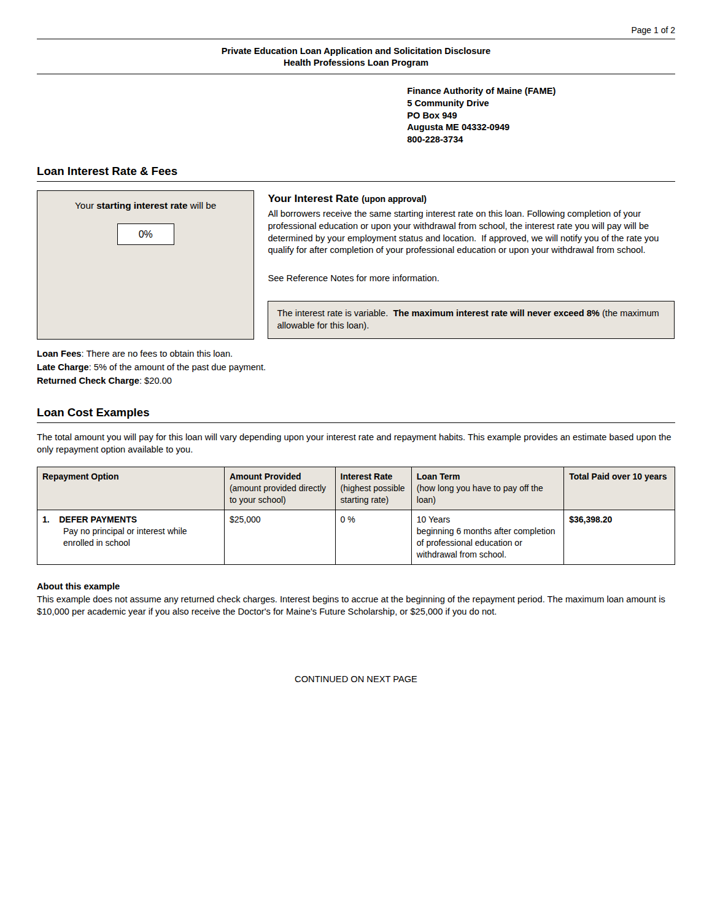Page 1 of 2
Private Education Loan Application and Solicitation Disclosure
Health Professions Loan Program
Finance Authority of Maine (FAME)
5 Community Drive
PO Box 949
Augusta ME 04332-0949
800-228-3734
Loan Interest Rate & Fees
| Your starting interest rate will be 0% | Your Interest Rate (upon approval) All borrowers receive the same starting interest rate on this loan. Following completion of your professional education or upon your withdrawal from school, the interest rate you will pay will be determined by your employment status and location. If approved, we will notify you of the rate you qualify for after completion of your professional education or upon your withdrawal from school. See Reference Notes for more information. The interest rate is variable. The maximum interest rate will never exceed 8% (the maximum allowable for this loan). |
Loan Fees: There are no fees to obtain this loan.
Late Charge: 5% of the amount of the past due payment.
Returned Check Charge: $20.00
Loan Cost Examples
The total amount you will pay for this loan will vary depending upon your interest rate and repayment habits. This example provides an estimate based upon the only repayment option available to you.
| Repayment Option | Amount Provided (amount provided directly to your school) | Interest Rate (highest possible starting rate) | Loan Term (how long you have to pay off the loan) | Total Paid over 10 years |
| --- | --- | --- | --- | --- |
| 1. DEFER PAYMENTS Pay no principal or interest while enrolled in school | $25,000 | 0 % | 10 Years beginning 6 months after completion of professional education or withdrawal from school. | $36,398.20 |
About this example
This example does not assume any returned check charges. Interest begins to accrue at the beginning of the repayment period. The maximum loan amount is $10,000 per academic year if you also receive the Doctor's for Maine's Future Scholarship, or $25,000 if you do not.
CONTINUED ON NEXT PAGE